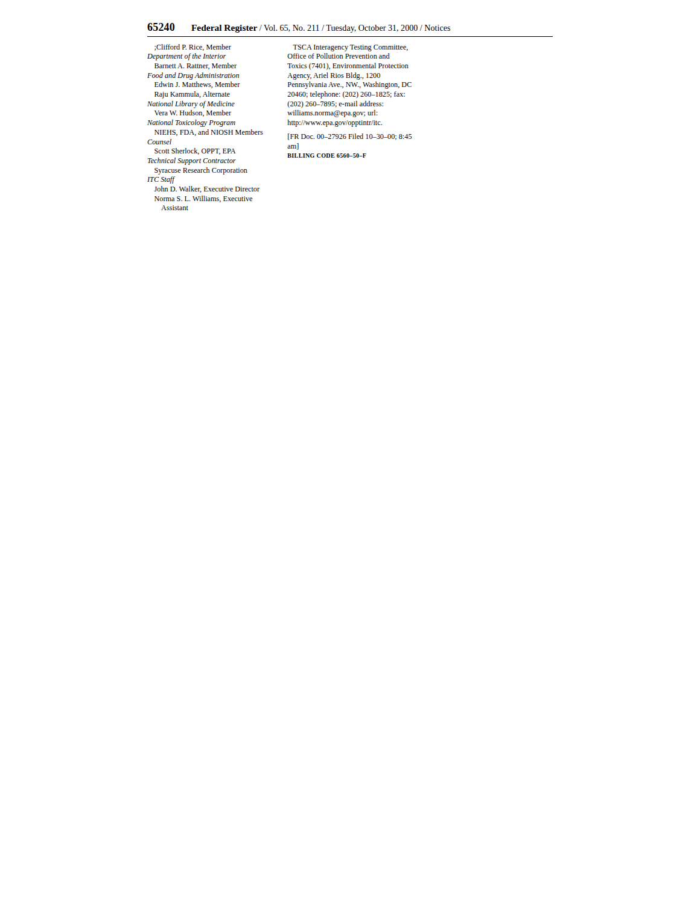65240
Federal Register / Vol. 65, No. 211 / Tuesday, October 31, 2000 / Notices
;Clifford P. Rice, Member
Department of the Interior
Barnett A. Rattner, Member
Food and Drug Administration
Edwin J. Matthews, Member
Raju Kammula, Alternate
National Library of Medicine
Vera W. Hudson, Member
National Toxicology Program
NIEHS, FDA, and NIOSH Members
Counsel
Scott Sherlock, OPPT, EPA
Technical Support Contractor
Syracuse Research Corporation
ITC Staff
John D. Walker, Executive Director
Norma S. L. Williams, Executive Assistant
TSCA Interagency Testing Committee, Office of Pollution Prevention and
Toxics (7401), Environmental Protection Agency, Ariel Rios Bldg., 1200 Pennsylvania Ave., NW., Washington, DC 20460; telephone: (202) 260–1825; fax: (202) 260–7895; e-mail address: williams.norma@epa.gov; url: http://www.epa.gov/opptintr/itc.
[FR Doc. 00–27926 Filed 10–30–00; 8:45 am]
BILLING CODE 6560–50–F